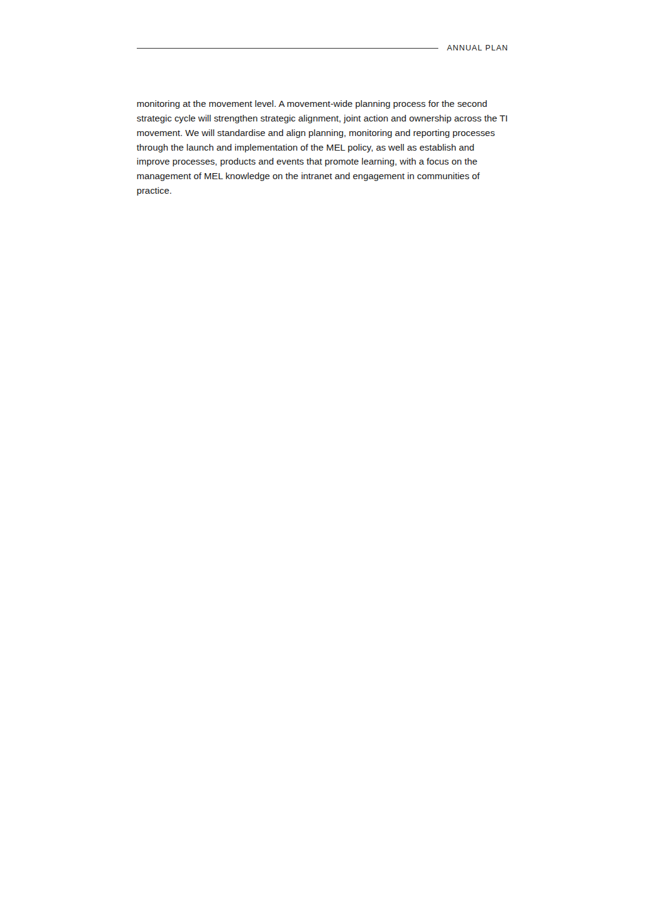Annual Plan
monitoring at the movement level. A movement-wide planning process for the second strategic cycle will strengthen strategic alignment, joint action and ownership across the TI movement. We will standardise and align planning, monitoring and reporting processes through the launch and implementation of the MEL policy, as well as establish and improve processes, products and events that promote learning, with a focus on the management of MEL knowledge on the intranet and engagement in communities of practice.